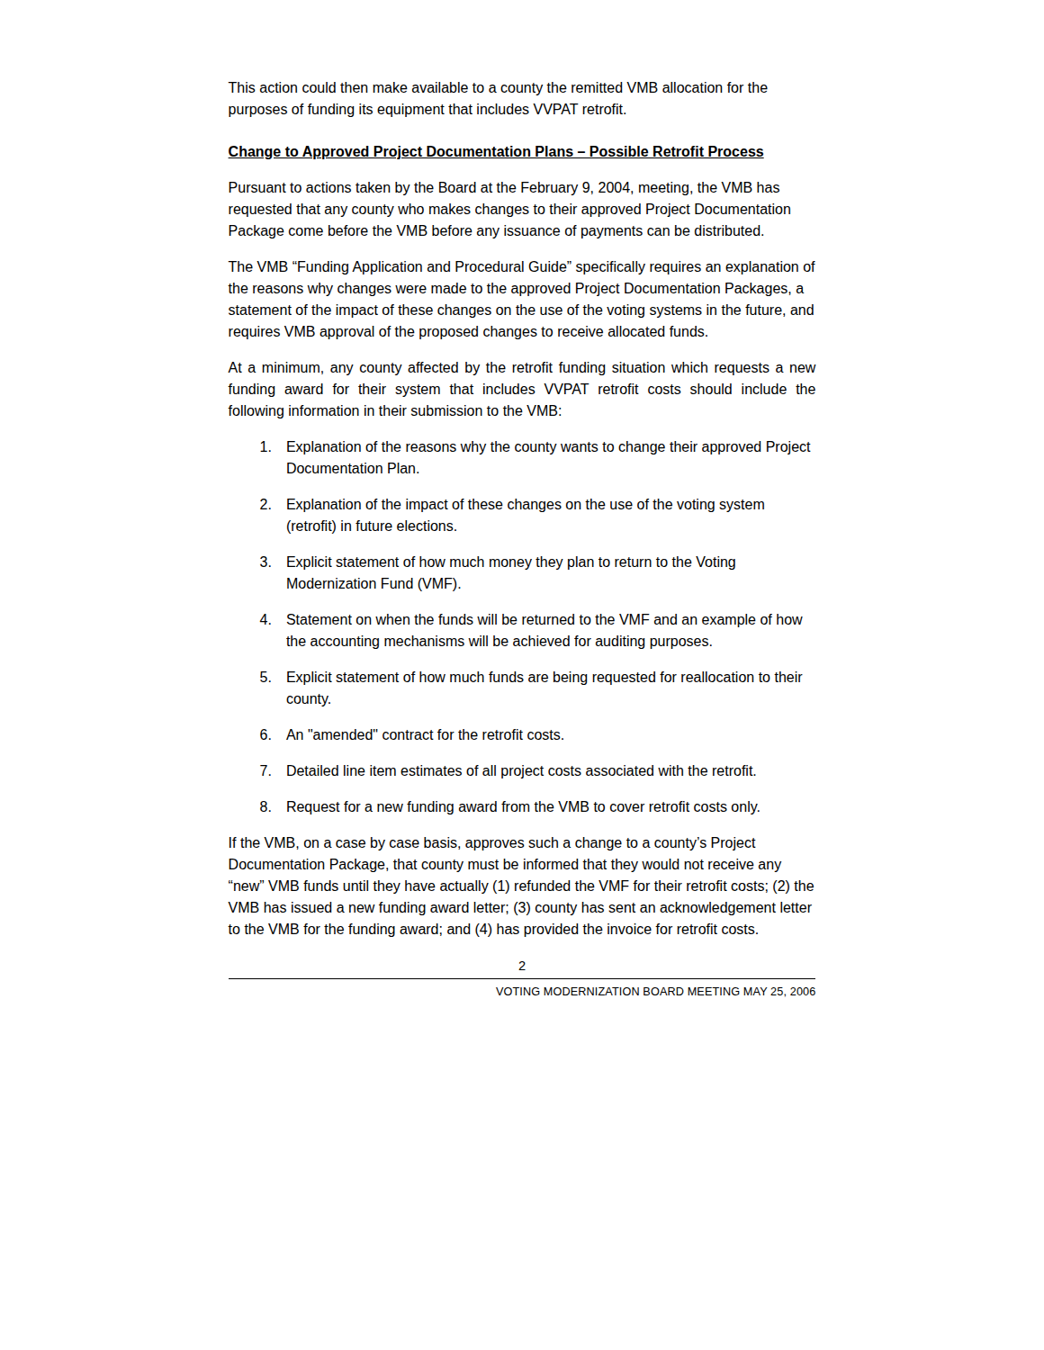This action could then make available to a county the remitted VMB allocation for the purposes of funding its equipment that includes VVPAT retrofit.
Change to Approved Project Documentation Plans – Possible Retrofit Process
Pursuant to actions taken by the Board at the February 9, 2004, meeting, the VMB has requested that any county who makes changes to their approved Project Documentation Package come before the VMB before any issuance of payments can be distributed.
The VMB “Funding Application and Procedural Guide” specifically requires an explanation of the reasons why changes were made to the approved Project Documentation Packages, a statement of the impact of these changes on the use of the voting systems in the future, and requires VMB approval of the proposed changes to receive allocated funds.
At a minimum, any county affected by the retrofit funding situation which requests a new funding award for their system that includes VVPAT retrofit costs should include the following information in their submission to the VMB:
Explanation of the reasons why the county wants to change their approved Project Documentation Plan.
Explanation of the impact of these changes on the use of the voting system (retrofit) in future elections.
Explicit statement of how much money they plan to return to the Voting Modernization Fund (VMF).
Statement on when the funds will be returned to the VMF and an example of how the accounting mechanisms will be achieved for auditing purposes.
Explicit statement of how much funds are being requested for reallocation to their county.
An "amended" contract for the retrofit costs.
Detailed line item estimates of all project costs associated with the retrofit.
Request for a new funding award from the VMB to cover retrofit costs only.
If the VMB, on a case by case basis, approves such a change to a county’s Project Documentation Package, that county must be informed that they would not receive any “new” VMB funds until they have actually (1) refunded the VMF for their retrofit costs; (2) the VMB has issued a new funding award letter; (3) county has sent an acknowledgement letter to the VMB for the funding award; and (4) has provided the invoice for retrofit costs.
2
VOTING MODERNIZATION BOARD MEETING MAY 25, 2006